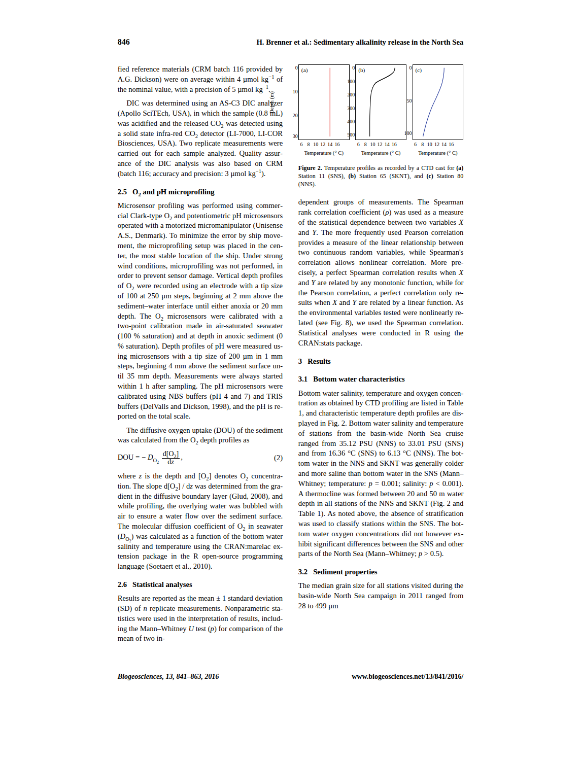846
H. Brenner et al.: Sedimentary alkalinity release in the North Sea
fied reference materials (CRM batch 116 provided by A.G. Dickson) were on average within 4 µmol kg−1 of the nominal value, with a precision of 5 µmol kg−1.
DIC was determined using an AS-C3 DIC analyzer (Apollo SciTEch, USA), in which the sample (0.8 mL) was acidified and the released CO2 was detected using a solid state infra-red CO2 detector (LI-7000, LI-COR Biosciences, USA). Two replicate measurements were carried out for each sample analyzed. Quality assurance of the DIC analysis was also based on CRM (batch 116; accuracy and precision: 3 µmol kg−1).
2.5 O2 and pH microprofiling
Microsensor profiling was performed using commercial Clark-type O2 and potentiometric pH microsensors operated with a motorized micromanipulator (Unisense A.S., Denmark). To minimize the error by ship movement, the microprofiling setup was placed in the center, the most stable location of the ship. Under strong wind conditions, microprofiling was not performed, in order to prevent sensor damage. Vertical depth profiles of O2 were recorded using an electrode with a tip size of 100 at 250 µm steps, beginning at 2 mm above the sediment–water interface until either anoxia or 20 mm depth. The O2 microsensors were calibrated with a two-point calibration made in air-saturated seawater (100 % saturation) and at depth in anoxic sediment (0 % saturation). Depth profiles of pH were measured using microsensors with a tip size of 200 µm in 1 mm steps, beginning 4 mm above the sediment surface until 35 mm depth. Measurements were always started within 1 h after sampling. The pH microsensors were calibrated using NBS buffers (pH 4 and 7) and TRIS buffers (DelValls and Dickson, 1998), and the pH is reported on the total scale.
The diffusive oxygen uptake (DOU) of the sediment was calculated from the O2 depth profiles as
DOU = − DO2 d[O2] dz,
(2)
where z is the depth and [O2] denotes O2 concentration. The slope d[O2] / dz was determined from the gradient in the diffusive boundary layer (Glud, 2008), and while profiling, the overlying water was bubbled with air to ensure a water flow over the sediment surface. The molecular diffusion coefficient of O2 in seawater (DO2) was calculated as a function of the bottom water salinity and temperature using the CRAN:marelac extension package in the R open-source programming language (Soetaert et al., 2010).
2.6 Statistical analyses
Results are reported as the mean ± 1 standard deviation (SD) of n replicate measurements. Nonparametric statistics were used in the interpretation of results, including the Mann–Whitney U test (p) for comparison of the mean of two in-
(a)
0
10
20
30
Depth (m)
6
8
10
12
14
16
Temperature (° C)
(b)
0
100
200
300
400
500
6
8
10
12
14
16
Temperature (° C)
(c)
0
50
100
6
8
10
12
14
16
Temperature (° C)
Figure 2. Temperature profiles as recorded by a CTD cast for (a) Station 11 (SNS), (b) Station 65 (SKNT), and (c) Station 80 (NNS).
dependent groups of measurements. The Spearman rank correlation coefficient (ρ) was used as a measure of the statistical dependence between two variables X and Y. The more frequently used Pearson correlation provides a measure of the linear relationship between two continuous random variables, while Spearman's correlation allows nonlinear correlation. More precisely, a perfect Spearman correlation results when X and Y are related by any monotonic function, while for the Pearson correlation, a perfect correlation only results when X and Y are related by a linear function. As the environmental variables tested were nonlinearly related (see Fig. 8), we used the Spearman correlation. Statistical analyses were conducted in R using the CRAN:stats package.
3 Results
3.1 Bottom water characteristics
Bottom water salinity, temperature and oxygen concentration as obtained by CTD profiling are listed in Table 1, and characteristic temperature depth profiles are displayed in Fig. 2. Bottom water salinity and temperature of stations from the basin-wide North Sea cruise ranged from 35.12 PSU (NNS) to 33.01 PSU (SNS) and from 16.36 °C (SNS) to 6.13 °C (NNS). The bottom water in the NNS and SKNT was generally colder and more saline than bottom water in the SNS (Mann–Whitney; temperature: p = 0.001; salinity: p < 0.001). A thermocline was formed between 20 and 50 m water depth in all stations of the NNS and SKNT (Fig. 2 and Table 1). As noted above, the absence of stratification was used to classify stations within the SNS. The bottom water oxygen concentrations did not however exhibit significant differences between the SNS and other parts of the North Sea (Mann–Whitney; p > 0.5).
3.2 Sediment properties
The median grain size for all stations visited during the basin-wide North Sea campaign in 2011 ranged from 28 to 499 µm
Biogeosciences, 13, 841–863, 2016
www.biogeosciences.net/13/841/2016/